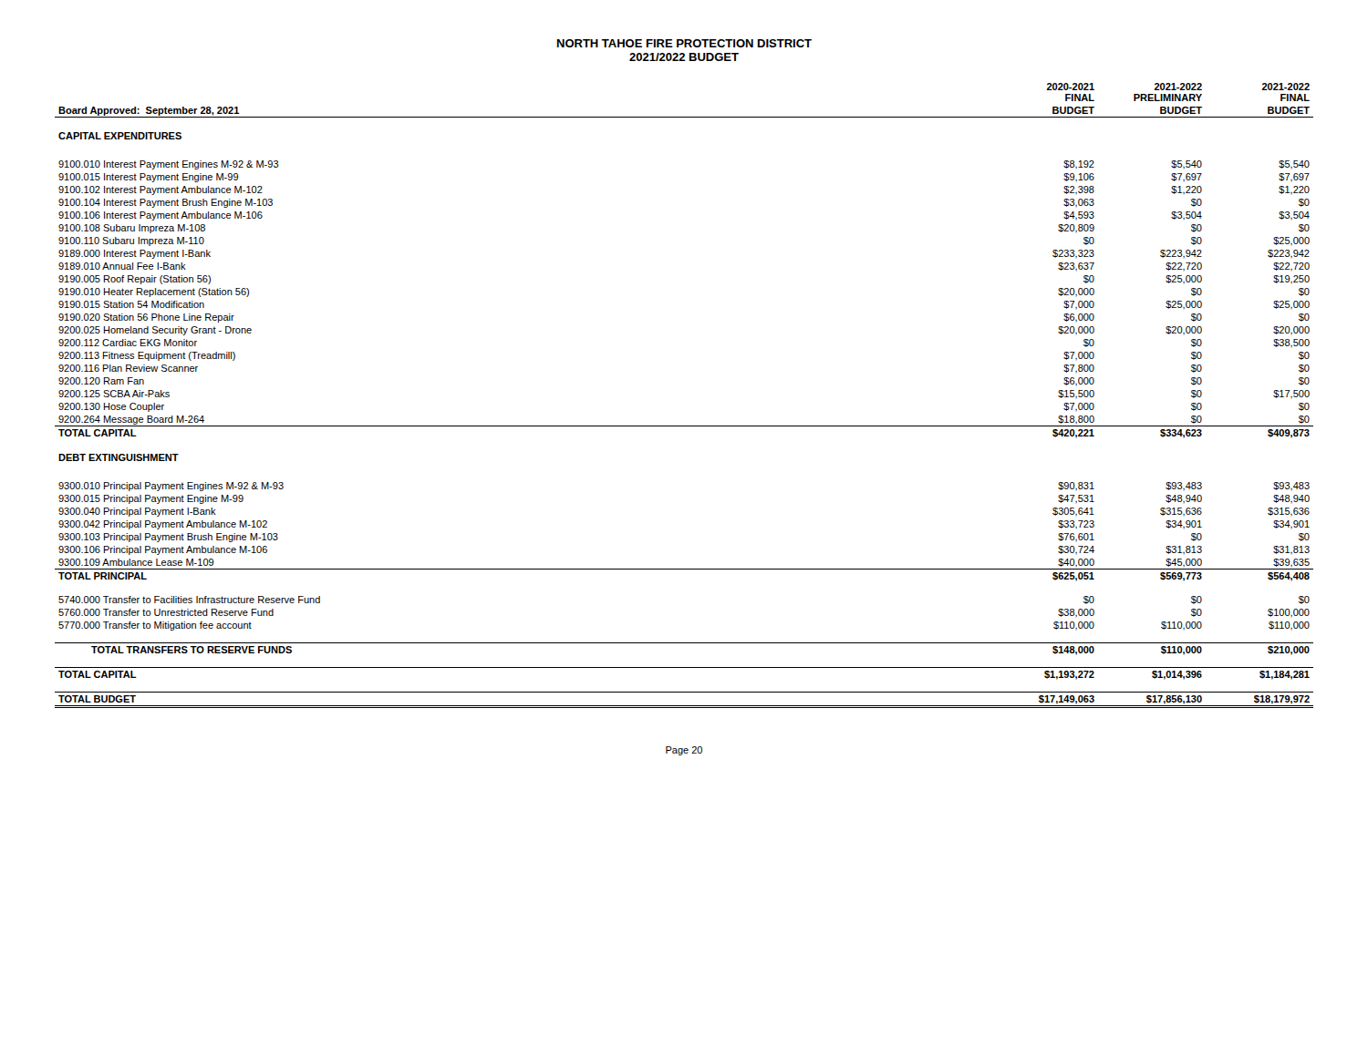NORTH TAHOE FIRE PROTECTION DISTRICT
2021/2022 BUDGET
| | 2020-2021 FINAL | 2021-2022 PRELIMINARY | 2021-2022 FINAL |
| --- | --- | --- | --- |
| Board Approved: September 28, 2021 | BUDGET | BUDGET | BUDGET |
| CAPITAL EXPENDITURES | | | |
| 9100.010 Interest Payment Engines M-92 & M-93 | $8,192 | $5,540 | $5,540 |
| 9100.015 Interest Payment Engine M-99 | $9,106 | $7,697 | $7,697 |
| 9100.102 Interest Payment Ambulance M-102 | $2,398 | $1,220 | $1,220 |
| 9100.104 Interest Payment Brush Engine M-103 | $3,063 | $0 | $0 |
| 9100.106 Interest Payment Ambulance M-106 | $4,593 | $3,504 | $3,504 |
| 9100.108 Subaru Impreza M-108 | $20,809 | $0 | $0 |
| 9100.110 Subaru Impreza M-110 | $0 | $0 | $25,000 |
| 9189.000 Interest Payment I-Bank | $233,323 | $223,942 | $223,942 |
| 9189.010 Annual Fee I-Bank | $23,637 | $22,720 | $22,720 |
| 9190.005 Roof Repair (Station 56) | $0 | $25,000 | $19,250 |
| 9190.010 Heater Replacement (Station 56) | $20,000 | $0 | $0 |
| 9190.015 Station 54 Modification | $7,000 | $25,000 | $25,000 |
| 9190.020 Station 56 Phone Line Repair | $6,000 | $0 | $0 |
| 9200.025 Homeland Security Grant - Drone | $20,000 | $20,000 | $20,000 |
| 9200.112 Cardiac EKG Monitor | $0 | $0 | $38,500 |
| 9200.113 Fitness Equipment (Treadmill) | $7,000 | $0 | $0 |
| 9200.116 Plan Review Scanner | $7,800 | $0 | $0 |
| 9200.120 Ram Fan | $6,000 | $0 | $0 |
| 9200.125 SCBA Air-Paks | $15,500 | $0 | $17,500 |
| 9200.130 Hose Coupler | $7,000 | $0 | $0 |
| 9200.264 Message Board M-264 | $18,800 | $0 | $0 |
| TOTAL CAPITAL | $420,221 | $334,623 | $409,873 |
| DEBT EXTINGUISHMENT | | | |
| 9300.010 Principal Payment Engines M-92 & M-93 | $90,831 | $93,483 | $93,483 |
| 9300.015 Principal Payment Engine M-99 | $47,531 | $48,940 | $48,940 |
| 9300.040 Principal Payment I-Bank | $305,641 | $315,636 | $315,636 |
| 9300.042 Principal Payment Ambulance M-102 | $33,723 | $34,901 | $34,901 |
| 9300.103 Principal Payment Brush Engine M-103 | $76,601 | $0 | $0 |
| 9300.106 Principal Payment Ambulance M-106 | $30,724 | $31,813 | $31,813 |
| 9300.109 Ambulance Lease M-109 | $40,000 | $45,000 | $39,635 |
| TOTAL PRINCIPAL | $625,051 | $569,773 | $564,408 |
| 5740.000 Transfer to Facilities Infrastructure Reserve Fund | $0 | $0 | $0 |
| 5760.000 Transfer to Unrestricted Reserve Fund | $38,000 | $0 | $100,000 |
| 5770.000 Transfer to Mitigation fee account | $110,000 | $110,000 | $110,000 |
| TOTAL TRANSFERS TO RESERVE FUNDS | $148,000 | $110,000 | $210,000 |
| TOTAL CAPITAL | $1,193,272 | $1,014,396 | $1,184,281 |
| TOTAL BUDGET | $17,149,063 | $17,856,130 | $18,179,972 |
Page 20